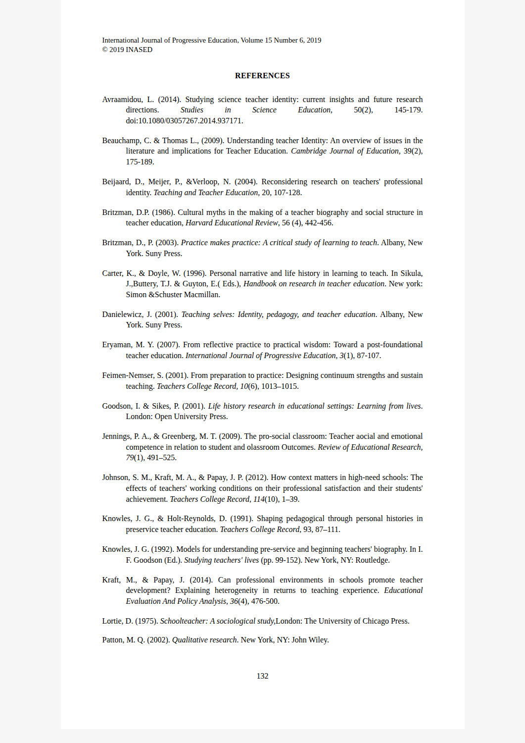International Journal of Progressive Education, Volume 15 Number 6, 2019
© 2019 INASED
REFERENCES
Avraamidou, L. (2014). Studying science teacher identity: current insights and future research directions. Studies in Science Education, 50(2), 145-179. doi:10.1080/03057267.2014.937171.
Beauchamp, C. & Thomas L., (2009). Understanding teacher Identity: An overview of issues in the literature and implications for Teacher Education. Cambridge Journal of Education, 39(2), 175-189.
Beijaard, D., Meijer, P., &Verloop, N. (2004). Reconsidering research on teachers' professional identity. Teaching and Teacher Education, 20, 107-128.
Britzman, D.P. (1986). Cultural myths in the making of a teacher biography and social structure in teacher education, Harvard Educational Review, 56 (4), 442-456.
Britzman, D., P. (2003). Practice makes practice: A critical study of learning to teach. Albany, New York. Suny Press.
Carter, K., & Doyle, W. (1996). Personal narrative and life history in learning to teach. In Sikula, J.,Buttery, T.J. & Guyton, E.( Eds.), Handbook on research in teacher education. New york: Simon &Schuster Macmillan.
Danielewicz, J. (2001). Teaching selves: Identity, pedagogy, and teacher education. Albany, New York. Suny Press.
Eryaman, M. Y. (2007). From reflective practice to practical wisdom: Toward a post-foundational teacher education. International Journal of Progressive Education, 3(1), 87-107.
Feimen-Nemser, S. (2001). From preparation to practice: Designing continuum strengths and sustain teaching. Teachers College Record, 10(6), 1013–1015.
Goodson, I. & Sikes, P. (2001). Life history research in educational settings: Learning from lives. London: Open University Press.
Jennings, P. A., & Greenberg, M. T. (2009). The pro-social classroom: Teacher aocial and emotional competence in relation to student and olassroom Outcomes. Review of Educational Research, 79(1), 491–525.
Johnson, S. M., Kraft, M. A., & Papay, J. P. (2012). How context matters in high-need schools: The effects of teachers' working conditions on their professional satisfaction and their students' achievement. Teachers College Record, 114(10), 1–39.
Knowles, J. G., & Holt-Reynolds, D. (1991). Shaping pedagogical through personal histories in preservice teacher education. Teachers College Record, 93, 87–111.
Knowles, J. G. (1992). Models for understanding pre-service and beginning teachers' biography. In I. F. Goodson (Ed.). Studying teachers' lives (pp. 99-152). New York, NY: Routledge.
Kraft, M., & Papay, J. (2014). Can professional environments in schools promote teacher development? Explaining heterogeneity in returns to teaching experience. Educational Evaluation And Policy Analysis, 36(4), 476-500.
Lortie, D. (1975). Schoolteacher: A sociological study,London: The University of Chicago Press.
Patton, M. Q. (2002). Qualitative research. New York, NY: John Wiley.
132